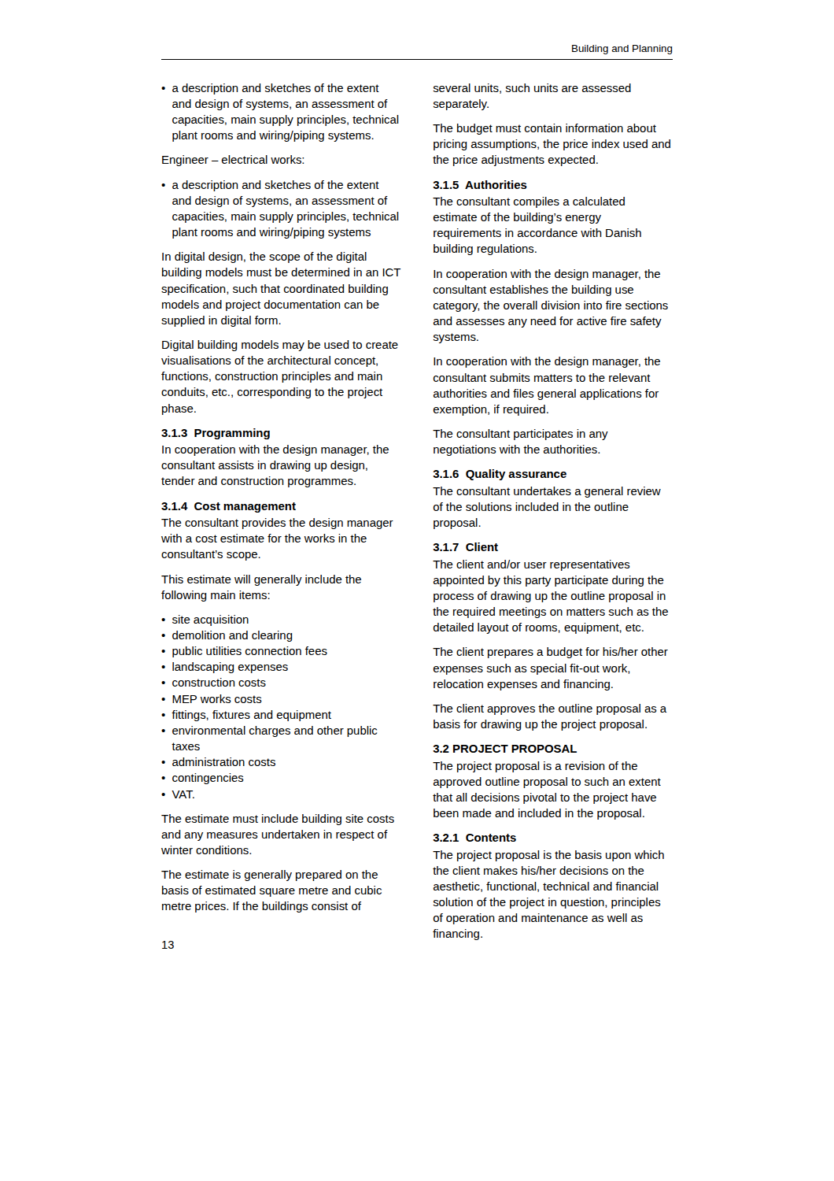Building and Planning
a description and sketches of the extent and design of systems, an assessment of capacities, main supply principles, technical plant rooms and wiring/piping systems.
Engineer – electrical works:
a description and sketches of the extent and design of systems, an assessment of capacities, main supply principles, technical plant rooms and wiring/piping systems
In digital design, the scope of the digital building models must be determined in an ICT specification, such that coordinated building models and project documentation can be supplied in digital form.
Digital building models may be used to create visualisations of the architectural concept, functions, construction principles and main conduits, etc., corresponding to the project phase.
3.1.3 Programming
In cooperation with the design manager, the consultant assists in drawing up design, tender and construction programmes.
3.1.4 Cost management
The consultant provides the design manager with a cost estimate for the works in the consultant’s scope.
This estimate will generally include the following main items:
site acquisition
demolition and clearing
public utilities connection fees
landscaping expenses
construction costs
MEP works costs
fittings, fixtures and equipment
environmental charges and other public taxes
administration costs
contingencies
VAT.
The estimate must include building site costs and any measures undertaken in respect of winter conditions.
The estimate is generally prepared on the basis of estimated square metre and cubic metre prices. If the buildings consist of several units, such units are assessed separately.
The budget must contain information about pricing assumptions, the price index used and the price adjustments expected.
3.1.5 Authorities
The consultant compiles a calculated estimate of the building’s energy requirements in accordance with Danish building regulations.
In cooperation with the design manager, the consultant establishes the building use category, the overall division into fire sections and assesses any need for active fire safety systems.
In cooperation with the design manager, the consultant submits matters to the relevant authorities and files general applications for exemption, if required.
The consultant participates in any negotiations with the authorities.
3.1.6 Quality assurance
The consultant undertakes a general review of the solutions included in the outline proposal.
3.1.7 Client
The client and/or user representatives appointed by this party participate during the process of drawing up the outline proposal in the required meetings on matters such as the detailed layout of rooms, equipment, etc.
The client prepares a budget for his/her other expenses such as special fit-out work, relocation expenses and financing.
The client approves the outline proposal as a basis for drawing up the project proposal.
3.2 PROJECT PROPOSAL
The project proposal is a revision of the approved outline proposal to such an extent that all decisions pivotal to the project have been made and included in the proposal.
3.2.1 Contents
The project proposal is the basis upon which the client makes his/her decisions on the aesthetic, functional, technical and financial solution of the project in question, principles of operation and maintenance as well as financing.
13